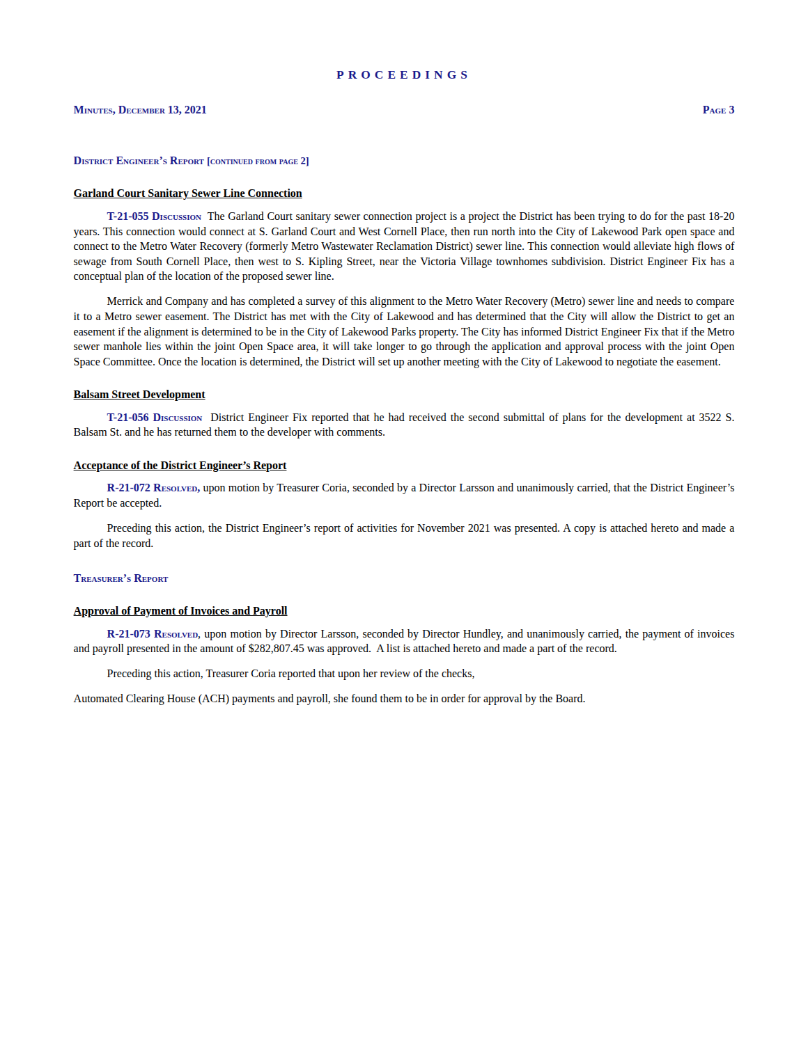PROCEEDINGS
Minutes, December 13, 2021 Page 3
District Engineer’s Report [continued from page 2]
Garland Court Sanitary Sewer Line Connection
T-21-055 Discussion The Garland Court sanitary sewer connection project is a project the District has been trying to do for the past 18-20 years. This connection would connect at S. Garland Court and West Cornell Place, then run north into the City of Lakewood Park open space and connect to the Metro Water Recovery (formerly Metro Wastewater Reclamation District) sewer line. This connection would alleviate high flows of sewage from South Cornell Place, then west to S. Kipling Street, near the Victoria Village townhomes subdivision. District Engineer Fix has a conceptual plan of the location of the proposed sewer line.
Merrick and Company and has completed a survey of this alignment to the Metro Water Recovery (Metro) sewer line and needs to compare it to a Metro sewer easement. The District has met with the City of Lakewood and has determined that the City will allow the District to get an easement if the alignment is determined to be in the City of Lakewood Parks property. The City has informed District Engineer Fix that if the Metro sewer manhole lies within the joint Open Space area, it will take longer to go through the application and approval process with the joint Open Space Committee. Once the location is determined, the District will set up another meeting with the City of Lakewood to negotiate the easement.
Balsam Street Development
T-21-056 Discussion District Engineer Fix reported that he had received the second submittal of plans for the development at 3522 S. Balsam St. and he has returned them to the developer with comments.
Acceptance of the District Engineer’s Report
R-21-072 Resolved, upon motion by Treasurer Coria, seconded by a Director Larsson and unanimously carried, that the District Engineer’s Report be accepted.
Preceding this action, the District Engineer’s report of activities for November 2021 was presented. A copy is attached hereto and made a part of the record.
Treasurer’s Report
Approval of Payment of Invoices and Payroll
R-21-073 Resolved, upon motion by Director Larsson, seconded by Director Hundley, and unanimously carried, the payment of invoices and payroll presented in the amount of $282,807.45 was approved. A list is attached hereto and made a part of the record.
Preceding this action, Treasurer Coria reported that upon her review of the checks,
Automated Clearing House (ACH) payments and payroll, she found them to be in order for approval by the Board.